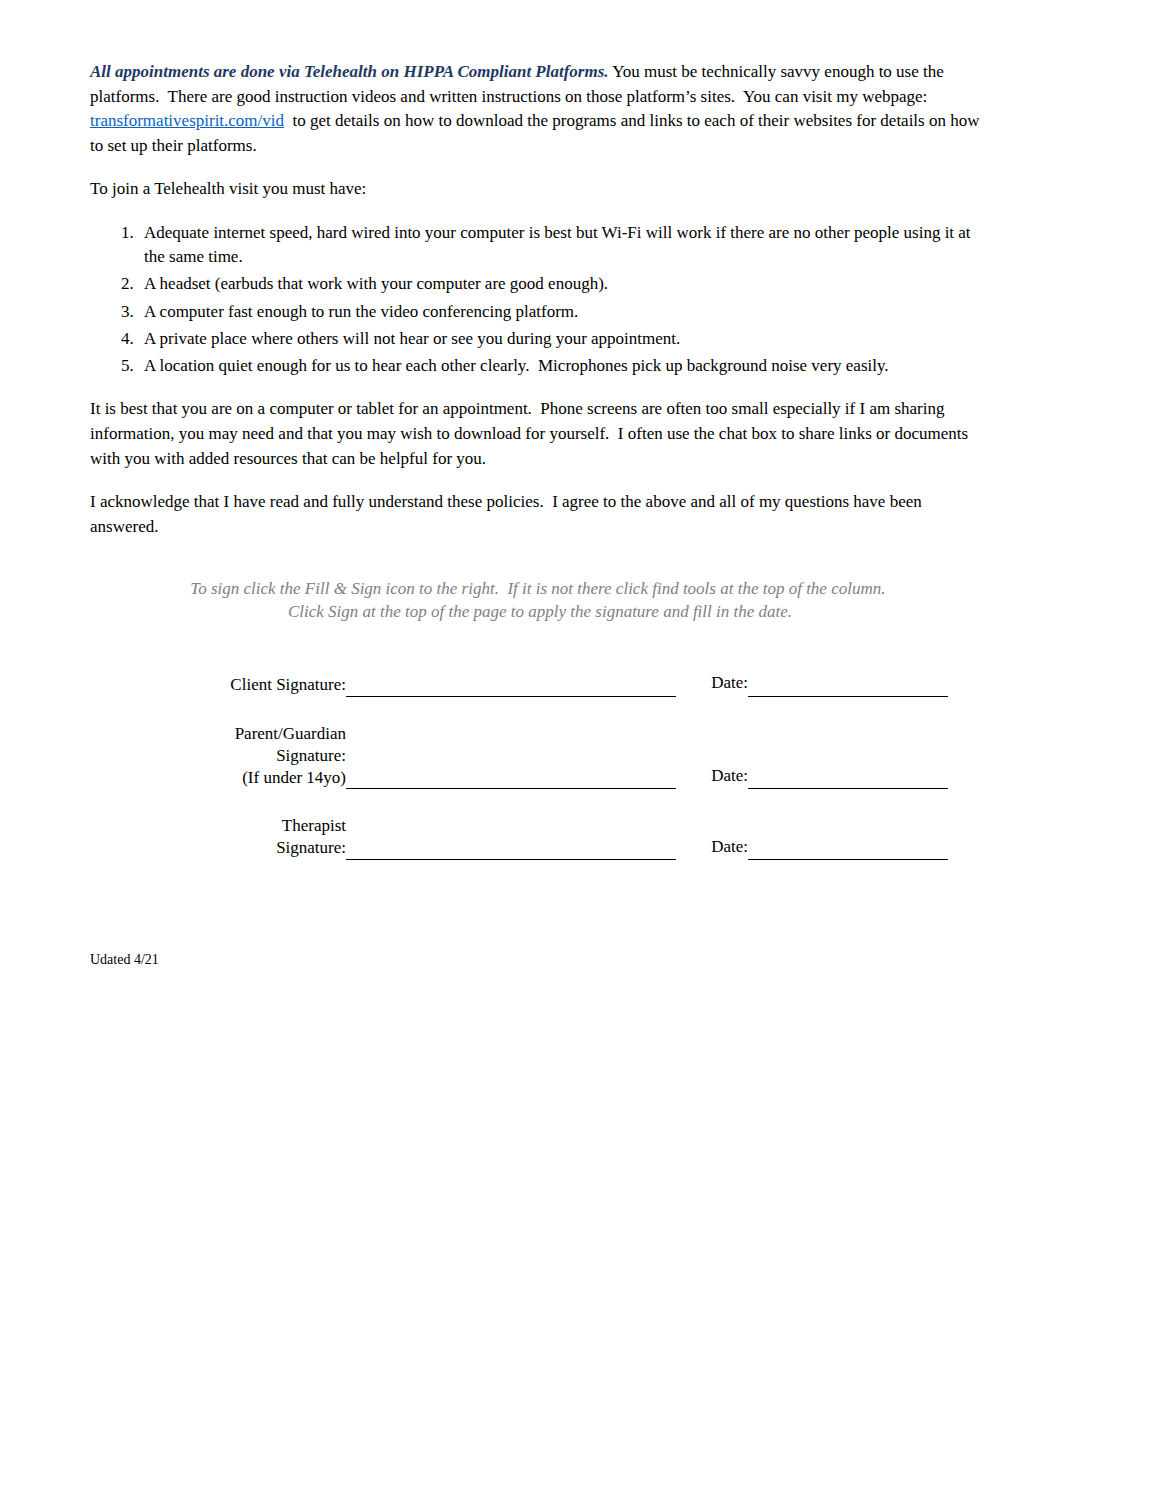All appointments are done via Telehealth on HIPPA Compliant Platforms. You must be technically savvy enough to use the platforms. There are good instruction videos and written instructions on those platform’s sites. You can visit my webpage: transformativespirit.com/vid to get details on how to download the programs and links to each of their websites for details on how to set up their platforms.
To join a Telehealth visit you must have:
Adequate internet speed, hard wired into your computer is best but Wi-Fi will work if there are no other people using it at the same time.
A headset (earbuds that work with your computer are good enough).
A computer fast enough to run the video conferencing platform.
A private place where others will not hear or see you during your appointment.
A location quiet enough for us to hear each other clearly. Microphones pick up background noise very easily.
It is best that you are on a computer or tablet for an appointment. Phone screens are often too small especially if I am sharing information, you may need and that you may wish to download for yourself. I often use the chat box to share links or documents with you with added resources that can be helpful for you.
I acknowledge that I have read and fully understand these policies. I agree to the above and all of my questions have been answered.
To sign click the Fill & Sign icon to the right. If it is not there click find tools at the top of the column. Click Sign at the top of the page to apply the signature and fill in the date.
| Client Signature: | | Date: | |
| Parent/Guardian Signature: (If under 14yo) | | Date: | |
| Therapist Signature: | | Date: | |
Udated 4/21